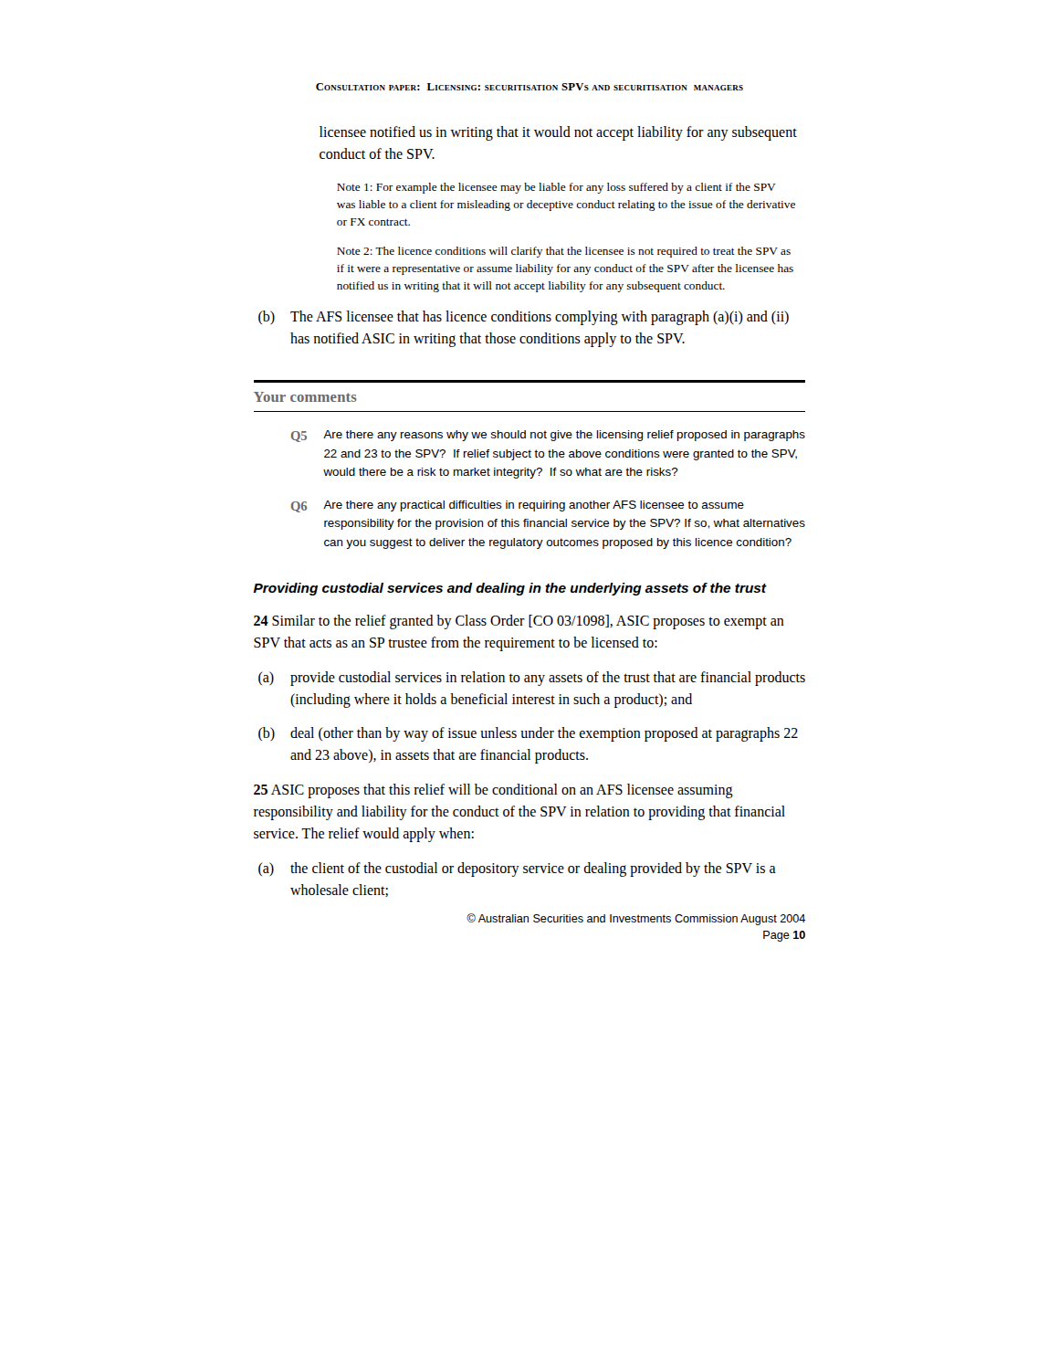Consultation paper: Licensing: securitisation SPVs and securitisation managers
licensee notified us in writing that it would not accept liability for any subsequent conduct of the SPV.
Note 1: For example the licensee may be liable for any loss suffered by a client if the SPV was liable to a client for misleading or deceptive conduct relating to the issue of the derivative or FX contract.
Note 2: The licence conditions will clarify that the licensee is not required to treat the SPV as if it were a representative or assume liability for any conduct of the SPV after the licensee has notified us in writing that it will not accept liability for any subsequent conduct.
(b)
The AFS licensee that has licence conditions complying with paragraph (a)(i) and (ii) has notified ASIC in writing that those conditions apply to the SPV.
Your comments
Q5
Are there any reasons why we should not give the licensing relief proposed in paragraphs 22 and 23 to the SPV? If relief subject to the above conditions were granted to the SPV, would there be a risk to market integrity? If so what are the risks?
Q6
Are there any practical difficulties in requiring another AFS licensee to assume responsibility for the provision of this financial service by the SPV? If so, what alternatives can you suggest to deliver the regulatory outcomes proposed by this licence condition?
Providing custodial services and dealing in the underlying assets of the trust
24 Similar to the relief granted by Class Order [CO 03/1098], ASIC proposes to exempt an SPV that acts as an SP trustee from the requirement to be licensed to:
(a)
provide custodial services in relation to any assets of the trust that are financial products (including where it holds a beneficial interest in such a product); and
(b)
deal (other than by way of issue unless under the exemption proposed at paragraphs 22 and 23 above), in assets that are financial products.
25 ASIC proposes that this relief will be conditional on an AFS licensee assuming responsibility and liability for the conduct of the SPV in relation to providing that financial service. The relief would apply when:
(a)
the client of the custodial or depository service or dealing provided by the SPV is a wholesale client;
© Australian Securities and Investments Commission August 2004
Page 10